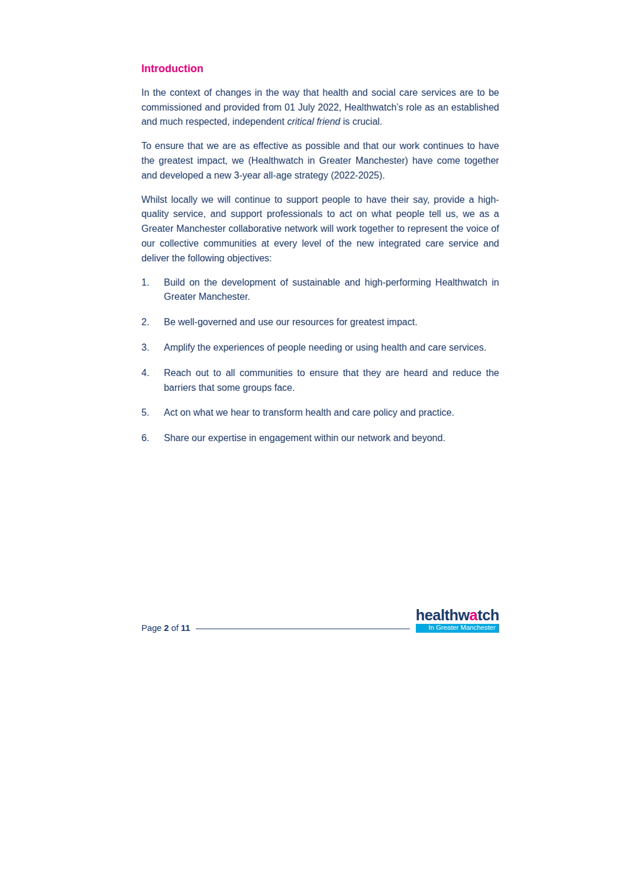Introduction
In the context of changes in the way that health and social care services are to be commissioned and provided from 01 July 2022, Healthwatch’s role as an established and much respected, independent critical friend is crucial.
To ensure that we are as effective as possible and that our work continues to have the greatest impact, we (Healthwatch in Greater Manchester) have come together and developed a new 3-year all-age strategy (2022-2025).
Whilst locally we will continue to support people to have their say, provide a high-quality service, and support professionals to act on what people tell us, we as a Greater Manchester collaborative network will work together to represent the voice of our collective communities at every level of the new integrated care service and deliver the following objectives:
Build on the development of sustainable and high-performing Healthwatch in Greater Manchester.
Be well-governed and use our resources for greatest impact.
Amplify the experiences of people needing or using health and care services.
Reach out to all communities to ensure that they are heard and reduce the barriers that some groups face.
Act on what we hear to transform health and care policy and practice.
Share our expertise in engagement within our network and beyond.
Page 2 of 11
healthwatch In Greater Manchester